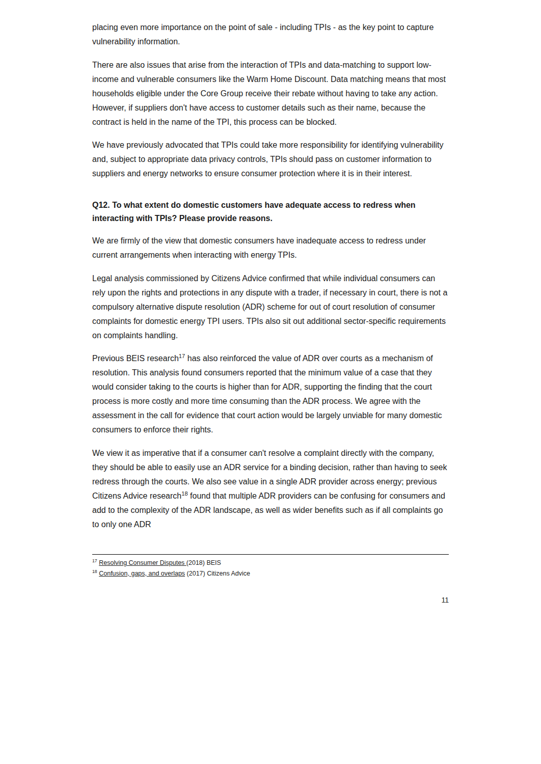placing even more importance on the point of sale - including TPIs - as the key point to capture vulnerability information.
There are also issues that arise from the interaction of TPIs and data-matching to support low-income and vulnerable consumers like the Warm Home Discount. Data matching means that most households eligible under the Core Group receive their rebate without having to take any action. However, if suppliers don't have access to customer details such as their name, because the contract is held in the name of the TPI, this process can be blocked.
We have previously advocated that TPIs could take more responsibility for identifying vulnerability and, subject to appropriate data privacy controls, TPIs should pass on customer information to suppliers and energy networks to ensure consumer protection where it is in their interest.
Q12. To what extent do domestic customers have adequate access to redress when interacting with TPIs? Please provide reasons.
We are firmly of the view that domestic consumers have inadequate access to redress under current arrangements when interacting with energy TPIs.
Legal analysis commissioned by Citizens Advice confirmed that while individual consumers can rely upon the rights and protections in any dispute with a trader, if necessary in court, there is not a compulsory alternative dispute resolution (ADR) scheme for out of court resolution of consumer complaints for domestic energy TPI users. TPIs also sit out additional sector-specific requirements on complaints handling.
Previous BEIS research17 has also reinforced the value of ADR over courts as a mechanism of resolution. This analysis found consumers reported that the minimum value of a case that they would consider taking to the courts is higher than for ADR, supporting the finding that the court process is more costly and more time consuming than the ADR process. We agree with the assessment in the call for evidence that court action would be largely unviable for many domestic consumers to enforce their rights.
We view it as imperative that if a consumer can't resolve a complaint directly with the company, they should be able to easily use an ADR service for a binding decision, rather than having to seek redress through the courts. We also see value in a single ADR provider across energy; previous Citizens Advice research18 found that multiple ADR providers can be confusing for consumers and add to the complexity of the ADR landscape, as well as wider benefits such as if all complaints go to only one ADR
17 Resolving Consumer Disputes (2018) BEIS
18 Confusion, gaps, and overlaps (2017) Citizens Advice
11